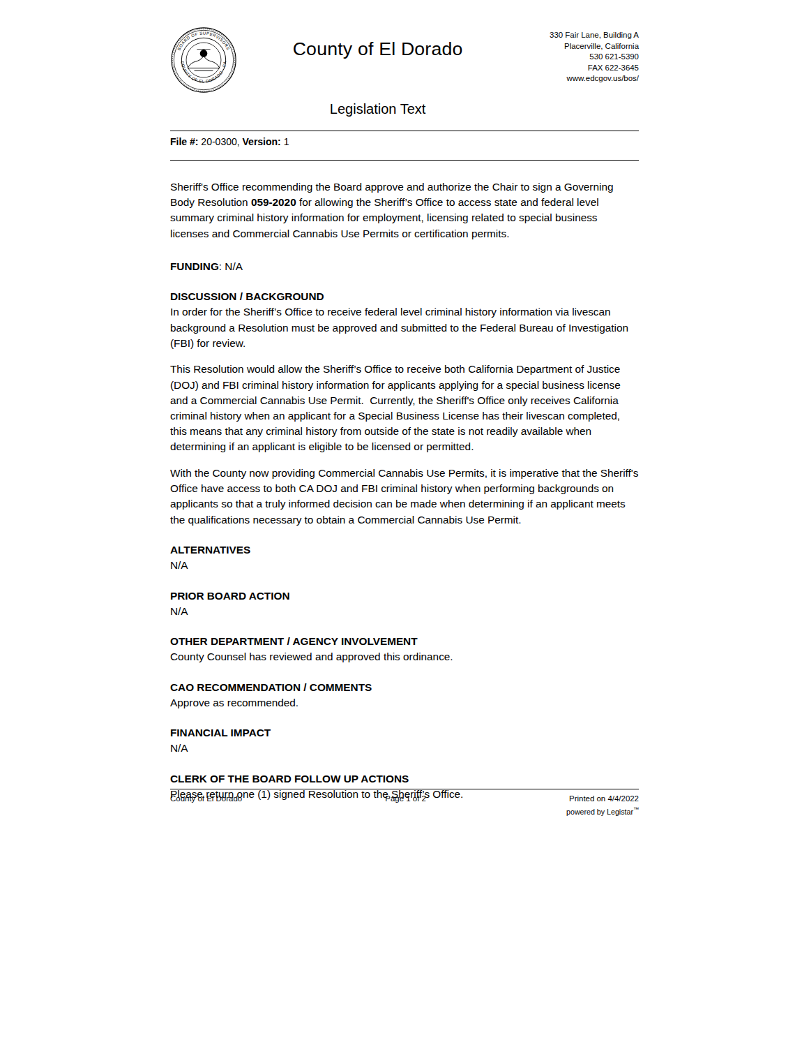BOARD OF SUPERVISORS COUNTY OF EL DORADO · CA
County of El Dorado
Legislation Text
330 Fair Lane, Building A
Placerville, California
530 621-5390
FAX 622-3645
www.edcgov.us/bos/
File #: 20-0300, Version: 1
Sheriff's Office recommending the Board approve and authorize the Chair to sign a Governing Body Resolution 059-2020 for allowing the Sheriff’s Office to access state and federal level summary criminal history information for employment, licensing related to special business licenses and Commercial Cannabis Use Permits or certification permits.
FUNDING: N/A
DISCUSSION / BACKGROUND
In order for the Sheriff’s Office to receive federal level criminal history information via livescan background a Resolution must be approved and submitted to the Federal Bureau of Investigation (FBI) for review.
This Resolution would allow the Sheriff’s Office to receive both California Department of Justice (DOJ) and FBI criminal history information for applicants applying for a special business license and a Commercial Cannabis Use Permit. Currently, the Sheriff's Office only receives California criminal history when an applicant for a Special Business License has their livescan completed, this means that any criminal history from outside of the state is not readily available when determining if an applicant is eligible to be licensed or permitted.
With the County now providing Commercial Cannabis Use Permits, it is imperative that the Sheriff's Office have access to both CA DOJ and FBI criminal history when performing backgrounds on applicants so that a truly informed decision can be made when determining if an applicant meets the qualifications necessary to obtain a Commercial Cannabis Use Permit.
ALTERNATIVES
N/A
PRIOR BOARD ACTION
N/A
OTHER DEPARTMENT / AGENCY INVOLVEMENT
County Counsel has reviewed and approved this ordinance.
CAO RECOMMENDATION / COMMENTS
Approve as recommended.
FINANCIAL IMPACT
N/A
CLERK OF THE BOARD FOLLOW UP ACTIONS
Please return one (1) signed Resolution to the Sheriff’s Office.
County of El Dorado
Page 1 of 2
Printed on 4/4/2022
powered by Legistar™